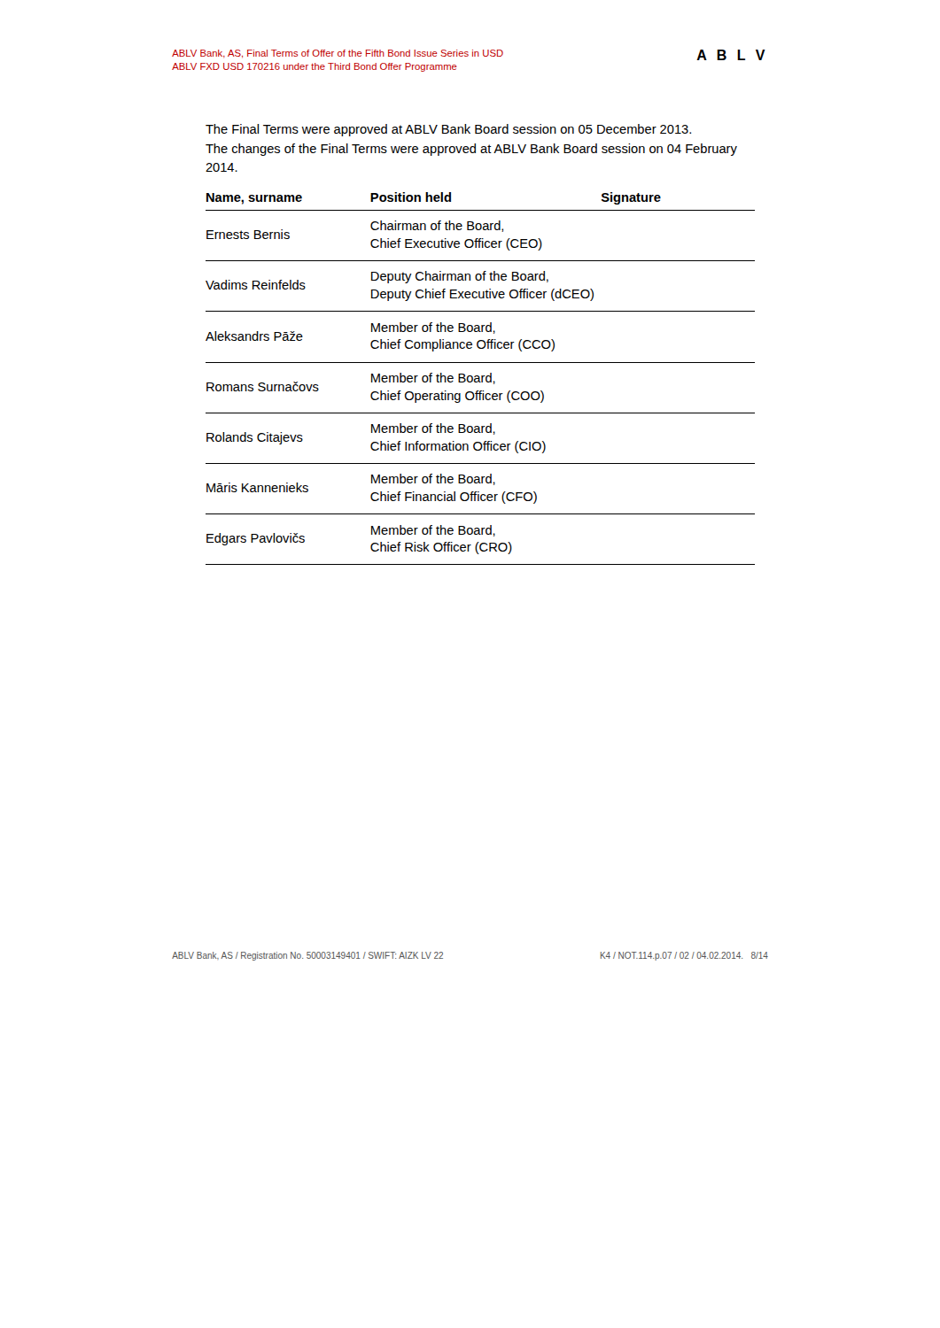ABLV Bank, AS, Final Terms of Offer of the Fifth Bond Issue Series in USD
ABLV FXD USD 170216 under the Third Bond Offer Programme
A B L V
The Final Terms were approved at ABLV Bank Board session on 05 December 2013.
The changes of the Final Terms were approved at ABLV Bank Board session on 04 February 2014.
| Name, surname | Position held | Signature |
| --- | --- | --- |
| Ernests Bernis | Chairman of the Board, Chief Executive Officer (CEO) | |
| Vadims Reinfelds | Deputy Chairman of the Board, Deputy Chief Executive Officer (dCEO) | |
| Aleksandrs Pāže | Member of the Board, Chief Compliance Officer (CCO) | |
| Romans Surnačovs | Member of the Board, Chief Operating Officer (COO) | |
| Rolands Citajevs | Member of the Board, Chief Information Officer (CIO) | |
| Māris Kannenieks | Member of the Board, Chief Financial Officer (CFO) | |
| Edgars Pavlovičs | Member of the Board, Chief Risk Officer (CRO) | |
ABLV Bank, AS / Registration No. 50003149401 / SWIFT: AIZK LV 22
K4 / NOT.114.p.07 / 02 / 04.02.2014. 8/14